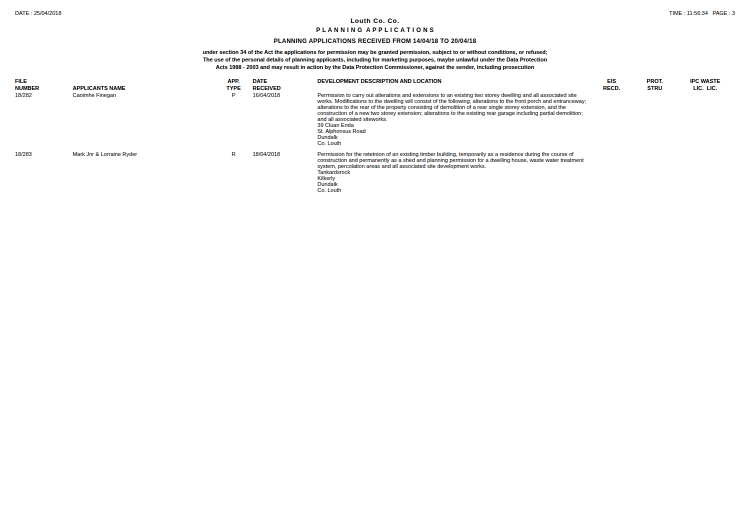DATE : 25/04/2018 TIME : 11:56:34 PAGE : 3
Louth Co. Co.
P L A N N I N G A P P L I C A T I O N S
PLANNING APPLICATIONS RECEIVED FROM 14/04/18 TO 20/04/18
under section 34 of the Act the applications for permission may be granted permission, subject to or without conditions, or refused;
The use of the personal details of planning applicants, including for marketing purposes, maybe unlawful under the Data Protection
Acts 1988 - 2003 and may result in action by the Data Protection Commissioner, against the sender, including prosecution
| FILE | | APP. | DATE | DEVELOPMENT DESCRIPTION AND LOCATION | EIS | PROT. | IPC WASTE |
| --- | --- | --- | --- | --- | --- | --- | --- |
| NUMBER | APPLICANTS NAME | TYPE | RECEIVED | | RECD. | STRU | LIC. LIC. |
| 18/282 | Caoimhe Finegan | P | 16/04/2018 | Permission to carry out alterations and extensions to an existing two storey dwelling and all associated site works. Modifications to the dwelling will consist of the following; alterations to the front porch and entranceway; alterations to the rear of the property consisting of demolition of a rear single storey extension, and the construction of a new two storey extension; alterations to the existing rear garage including partial demolition; and all associated siteworks. 39 Cluan Enda St. Alphonsus Road Dundalk Co. Louth | | | |
| 18/283 | Mark Jnr & Lorraine Ryder | R | 18/04/2018 | Permission for the retetnion of an existing timber building, temporarily as a residence during the course of construction and permanently as a shed and planning permission for a dwelling house, waste water treatment system, percolation areas and all associated site development works. Tankardsrock Kilkerly Dundalk Co. Louth | | | |